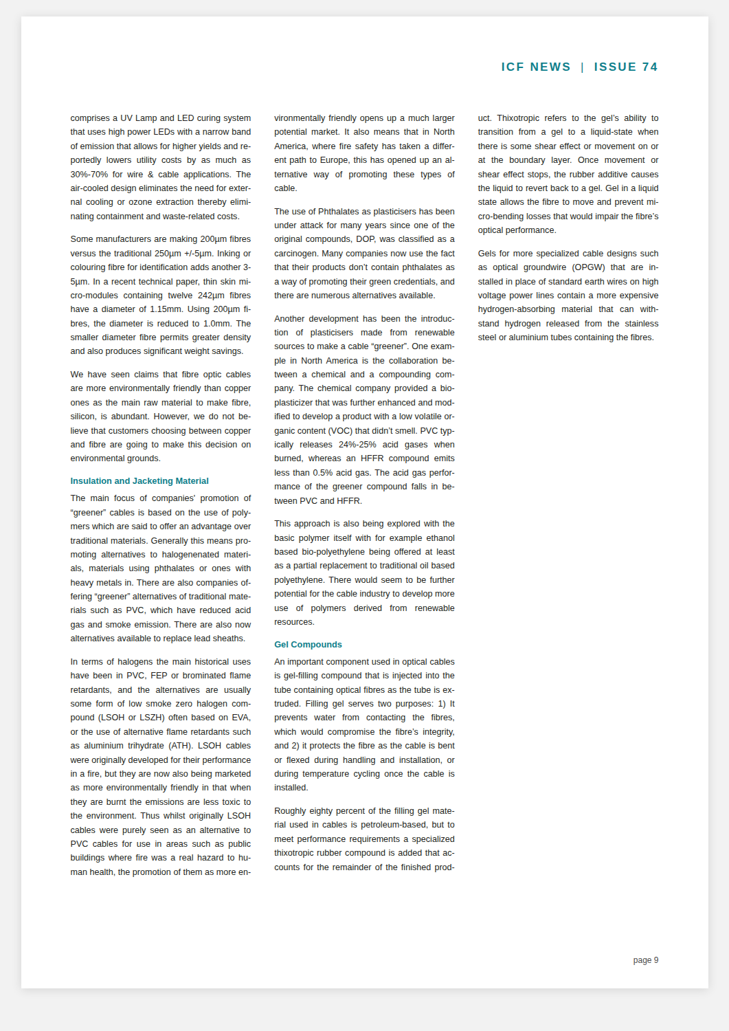ICF NEWS | ISSUE 74
comprises a UV Lamp and LED curing system that uses high power LEDs with a narrow band of emission that allows for higher yields and reportedly lowers utility costs by as much as 30%-70% for wire & cable applications. The air-cooled design eliminates the need for external cooling or ozone extraction thereby eliminating containment and waste-related costs.
Some manufacturers are making 200µm fibres versus the traditional 250µm +/-5µm. Inking or colouring fibre for identification adds another 3-5µm. In a recent technical paper, thin skin micro-modules containing twelve 242µm fibres have a diameter of 1.15mm. Using 200µm fibres, the diameter is reduced to 1.0mm. The smaller diameter fibre permits greater density and also produces significant weight savings.
We have seen claims that fibre optic cables are more environmentally friendly than copper ones as the main raw material to make fibre, silicon, is abundant. However, we do not believe that customers choosing between copper and fibre are going to make this decision on environmental grounds.
Insulation and Jacketing Material
The main focus of companies' promotion of “greener” cables is based on the use of polymers which are said to offer an advantage over traditional materials. Generally this means promoting alternatives to halogenenated materials, materials using phthalates or ones with heavy metals in. There are also companies offering “greener” alternatives of traditional materials such as PVC, which have reduced acid gas and smoke emission. There are also now alternatives available to replace lead sheaths.
In terms of halogens the main historical uses have been in PVC, FEP or brominated flame retardants, and the alternatives are usually some form of low smoke zero halogen compound (LSOH or LSZH) often based on EVA, or the use of alternative flame retardants such as aluminium trihydrate (ATH). LSOH cables were originally developed for their performance in a fire, but they are now also being marketed as more environmentally friendly in that when they are burnt the emissions are less toxic to the environment. Thus whilst originally LSOH cables were purely seen as an alternative to PVC cables for use in areas such as public buildings where fire was a real hazard to human health, the promotion of them as more environmentally friendly opens up a much larger potential market. It also means that in North America, where fire safety has taken a different path to Europe, this has opened up an alternative way of promoting these types of cable.
The use of Phthalates as plasticisers has been under attack for many years since one of the original compounds, DOP, was classified as a carcinogen. Many companies now use the fact that their products don’t contain phthalates as a way of promoting their green credentials, and there are numerous alternatives available.
Another development has been the introduction of plasticisers made from renewable sources to make a cable “greener”. One example in North America is the collaboration between a chemical and a compounding company. The chemical company provided a bio-plasticizer that was further enhanced and modified to develop a product with a low volatile organic content (VOC) that didn’t smell. PVC typically releases 24%-25% acid gases when burned, whereas an HFFR compound emits less than 0.5% acid gas. The acid gas performance of the greener compound falls in between PVC and HFFR.
This approach is also being explored with the basic polymer itself with for example ethanol based bio-polyethylene being offered at least as a partial replacement to traditional oil based polyethylene. There would seem to be further potential for the cable industry to develop more use of polymers derived from renewable resources.
Gel Compounds
An important component used in optical cables is gel-filling compound that is injected into the tube containing optical fibres as the tube is extruded. Filling gel serves two purposes: 1) It prevents water from contacting the fibres, which would compromise the fibre’s integrity, and 2) it protects the fibre as the cable is bent or flexed during handling and installation, or during temperature cycling once the cable is installed.
Roughly eighty percent of the filling gel material used in cables is petroleum-based, but to meet performance requirements a specialized thixotropic rubber compound is added that accounts for the remainder of the finished product. Thixotropic refers to the gel’s ability to transition from a gel to a liquid-state when there is some shear effect or movement on or at the boundary layer. Once movement or shear effect stops, the rubber additive causes the liquid to revert back to a gel. Gel in a liquid state allows the fibre to move and prevent micro-bending losses that would impair the fibre’s optical performance.
Gels for more specialized cable designs such as optical groundwire (OPGW) that are installed in place of standard earth wires on high voltage power lines contain a more expensive hydrogen-absorbing material that can withstand hydrogen released from the stainless steel or aluminium tubes containing the fibres.
page 9